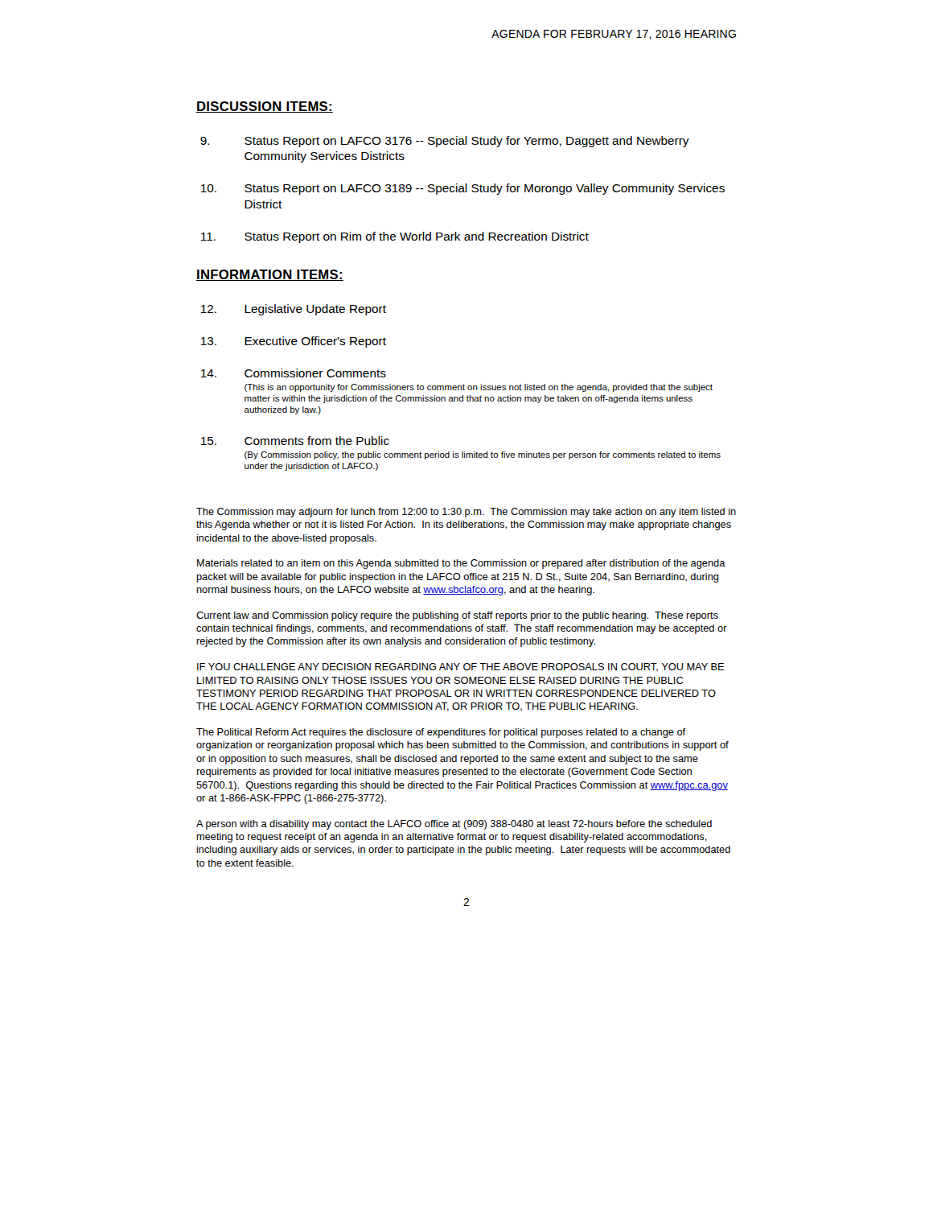AGENDA FOR FEBRUARY 17, 2016 HEARING
DISCUSSION ITEMS:
9.
Status Report on LAFCO 3176 -- Special Study for Yermo, Daggett and Newberry Community Services Districts
10.
Status Report on LAFCO 3189 -- Special Study for Morongo Valley Community Services District
11.
Status Report on Rim of the World Park and Recreation District
INFORMATION ITEMS:
12.
Legislative Update Report
13.
Executive Officer's Report
14.
Commissioner Comments
(This is an opportunity for Commissioners to comment on issues not listed on the agenda, provided that the subject matter is within the jurisdiction of the Commission and that no action may be taken on off-agenda items unless authorized by law.)
15.
Comments from the Public
(By Commission policy, the public comment period is limited to five minutes per person for comments related to items under the jurisdiction of LAFCO.)
The Commission may adjourn for lunch from 12:00 to 1:30 p.m. The Commission may take action on any item listed in this Agenda whether or not it is listed For Action. In its deliberations, the Commission may make appropriate changes incidental to the above-listed proposals.
Materials related to an item on this Agenda submitted to the Commission or prepared after distribution of the agenda packet will be available for public inspection in the LAFCO office at 215 N. D St., Suite 204, San Bernardino, during normal business hours, on the LAFCO website at www.sbclafco.org, and at the hearing.
Current law and Commission policy require the publishing of staff reports prior to the public hearing. These reports contain technical findings, comments, and recommendations of staff. The staff recommendation may be accepted or rejected by the Commission after its own analysis and consideration of public testimony.
IF YOU CHALLENGE ANY DECISION REGARDING ANY OF THE ABOVE PROPOSALS IN COURT, YOU MAY BE LIMITED TO RAISING ONLY THOSE ISSUES YOU OR SOMEONE ELSE RAISED DURING THE PUBLIC TESTIMONY PERIOD REGARDING THAT PROPOSAL OR IN WRITTEN CORRESPONDENCE DELIVERED TO THE LOCAL AGENCY FORMATION COMMISSION AT, OR PRIOR TO, THE PUBLIC HEARING.
The Political Reform Act requires the disclosure of expenditures for political purposes related to a change of organization or reorganization proposal which has been submitted to the Commission, and contributions in support of or in opposition to such measures, shall be disclosed and reported to the same extent and subject to the same requirements as provided for local initiative measures presented to the electorate (Government Code Section 56700.1). Questions regarding this should be directed to the Fair Political Practices Commission at www.fppc.ca.gov or at 1-866-ASK-FPPC (1-866-275-3772).
A person with a disability may contact the LAFCO office at (909) 388-0480 at least 72-hours before the scheduled meeting to request receipt of an agenda in an alternative format or to request disability-related accommodations, including auxiliary aids or services, in order to participate in the public meeting. Later requests will be accommodated to the extent feasible.
2